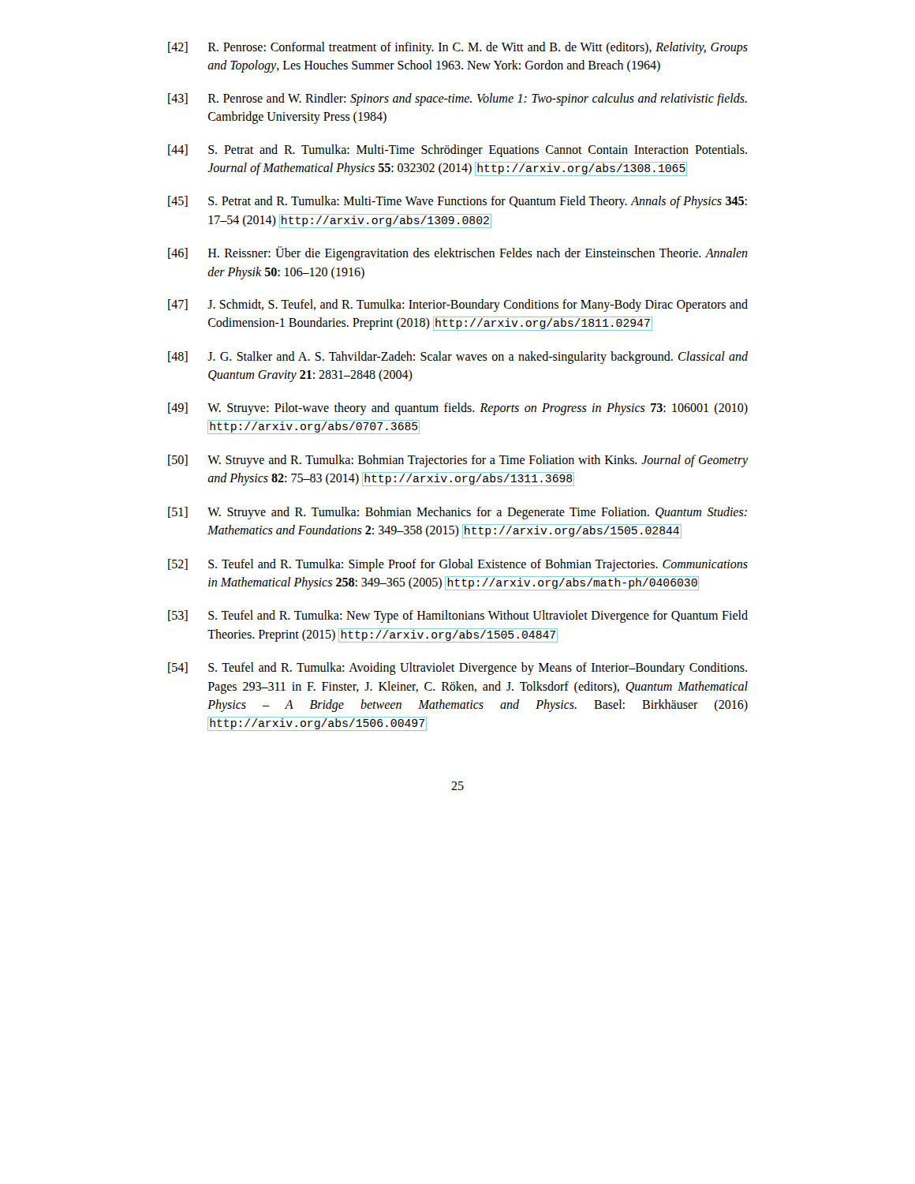[42] R. Penrose: Conformal treatment of infinity. In C. M. de Witt and B. de Witt (editors), Relativity, Groups and Topology, Les Houches Summer School 1963. New York: Gordon and Breach (1964)
[43] R. Penrose and W. Rindler: Spinors and space-time. Volume 1: Two-spinor calculus and relativistic fields. Cambridge University Press (1984)
[44] S. Petrat and R. Tumulka: Multi-Time Schrödinger Equations Cannot Contain Interaction Potentials. Journal of Mathematical Physics 55: 032302 (2014) http://arxiv.org/abs/1308.1065
[45] S. Petrat and R. Tumulka: Multi-Time Wave Functions for Quantum Field Theory. Annals of Physics 345: 17–54 (2014) http://arxiv.org/abs/1309.0802
[46] H. Reissner: Über die Eigengravitation des elektrischen Feldes nach der Einsteinschen Theorie. Annalen der Physik 50: 106–120 (1916)
[47] J. Schmidt, S. Teufel, and R. Tumulka: Interior-Boundary Conditions for Many-Body Dirac Operators and Codimension-1 Boundaries. Preprint (2018) http://arxiv.org/abs/1811.02947
[48] J. G. Stalker and A. S. Tahvildar-Zadeh: Scalar waves on a naked-singularity background. Classical and Quantum Gravity 21: 2831–2848 (2004)
[49] W. Struyve: Pilot-wave theory and quantum fields. Reports on Progress in Physics 73: 106001 (2010) http://arxiv.org/abs/0707.3685
[50] W. Struyve and R. Tumulka: Bohmian Trajectories for a Time Foliation with Kinks. Journal of Geometry and Physics 82: 75–83 (2014) http://arxiv.org/abs/1311.3698
[51] W. Struyve and R. Tumulka: Bohmian Mechanics for a Degenerate Time Foliation. Quantum Studies: Mathematics and Foundations 2: 349–358 (2015) http://arxiv.org/abs/1505.02844
[52] S. Teufel and R. Tumulka: Simple Proof for Global Existence of Bohmian Trajectories. Communications in Mathematical Physics 258: 349–365 (2005) http://arxiv.org/abs/math-ph/0406030
[53] S. Teufel and R. Tumulka: New Type of Hamiltonians Without Ultraviolet Divergence for Quantum Field Theories. Preprint (2015) http://arxiv.org/abs/1505.04847
[54] S. Teufel and R. Tumulka: Avoiding Ultraviolet Divergence by Means of Interior–Boundary Conditions. Pages 293–311 in F. Finster, J. Kleiner, C. Röken, and J. Tolksdorf (editors), Quantum Mathematical Physics – A Bridge between Mathematics and Physics. Basel: Birkhäuser (2016) http://arxiv.org/abs/1506.00497
25